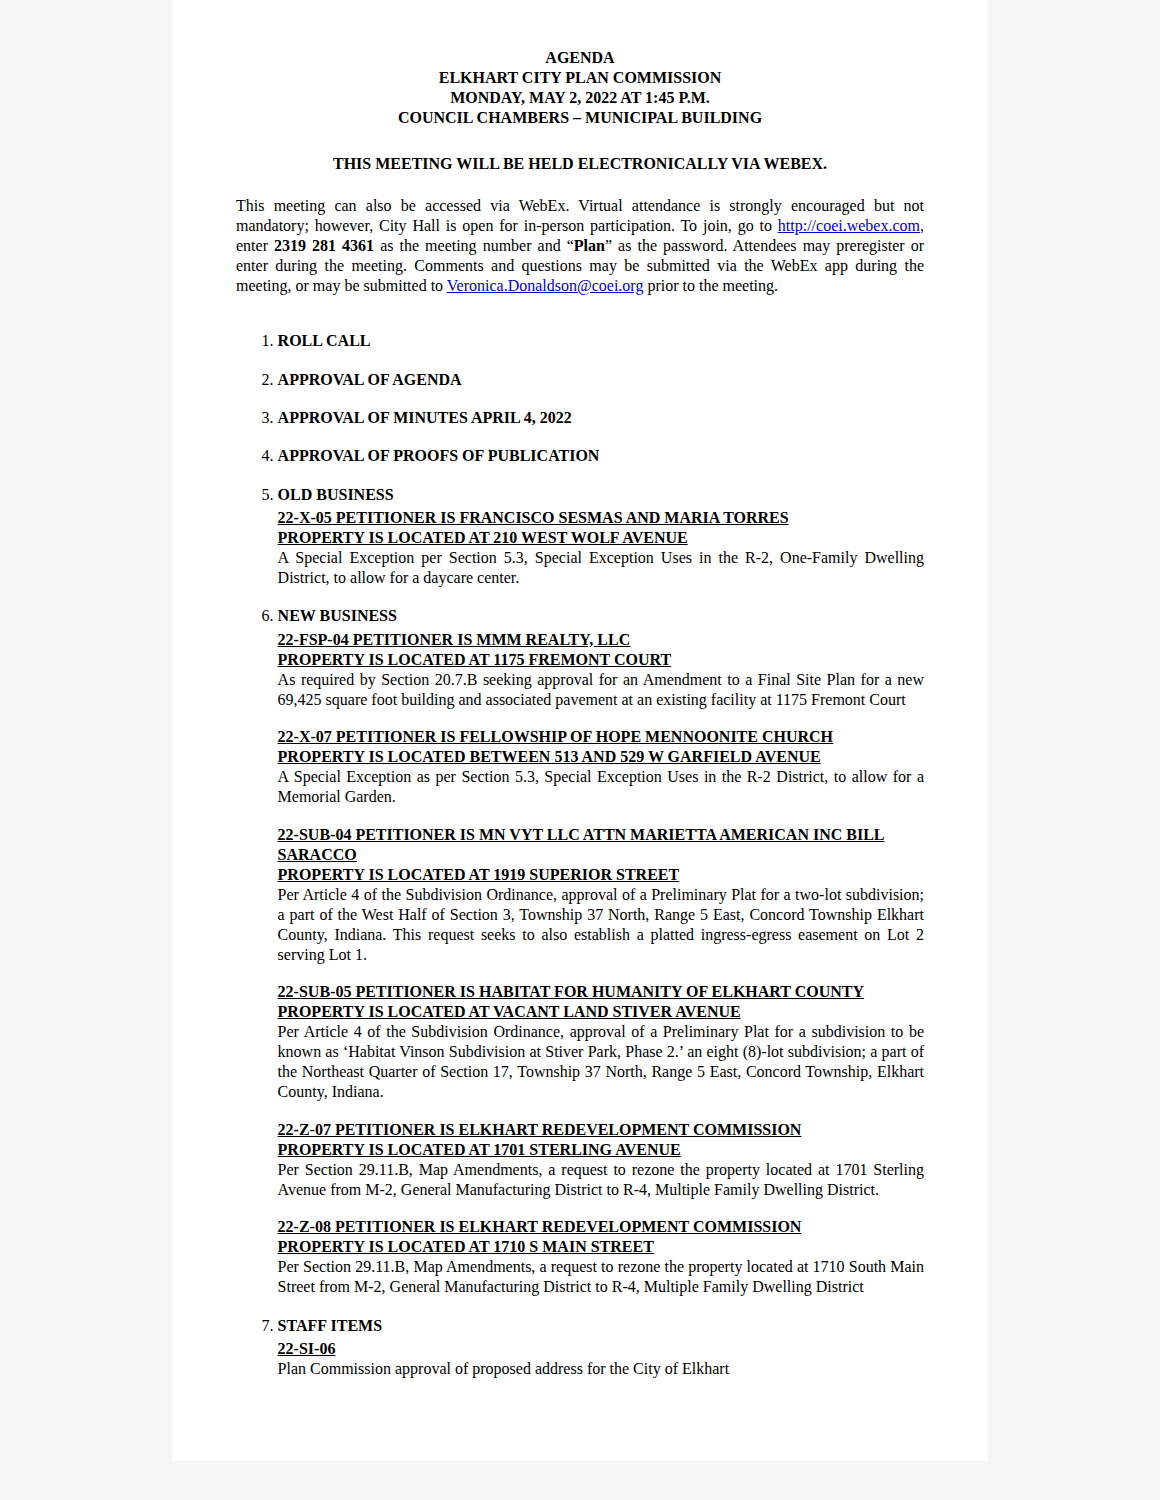AGENDA
ELKHART CITY PLAN COMMISSION
MONDAY, MAY 2, 2022 AT 1:45 P.M.
COUNCIL CHAMBERS – MUNICIPAL BUILDING
THIS MEETING WILL BE HELD ELECTRONICALLY VIA WEBEX.
This meeting can also be accessed via WebEx. Virtual attendance is strongly encouraged but not mandatory; however, City Hall is open for in-person participation. To join, go to http://coei.webex.com, enter 2319 281 4361 as the meeting number and “Plan” as the password. Attendees may preregister or enter during the meeting. Comments and questions may be submitted via the WebEx app during the meeting, or may be submitted to Veronica.Donaldson@coei.org prior to the meeting.
Roll Call
Approval of Agenda
Approval of Minutes April 4, 2022
Approval of Proofs of Publication
Old Business
22-X-05 Petitioner is Francisco Sesmas and Maria Torres
Property is located at 210 West Wolf Avenue
A Special Exception per Section 5.3, Special Exception Uses in the R-2, One-Family Dwelling District, to allow for a daycare center.
New Business
22-FSP-04 Petitioner is MMM Realty, LLC
Property is located at 1175 Fremont Court
As required by Section 20.7.B seeking approval for an Amendment to a Final Site Plan for a new 69,425 square foot building and associated pavement at an existing facility at 1175 Fremont Court
22-X-07 Petitioner is Fellowship of Hope Mennoonite Church
Property is located between 513 and 529 W Garfield Avenue
A Special Exception as per Section 5.3, Special Exception Uses in the R-2 District, to allow for a Memorial Garden.
22-SUB-04 Petitioner is MN VYT LLC ATTN Marietta American Inc Bill Saracco
Property is located at 1919 Superior Street
Per Article 4 of the Subdivision Ordinance, approval of a Preliminary Plat for a two-lot subdivision; a part of the West Half of Section 3, Township 37 North, Range 5 East, Concord Township Elkhart County, Indiana. This request seeks to also establish a platted ingress-egress easement on Lot 2 serving Lot 1.
22-SUB-05 Petitioner is Habitat for Humanity of Elkhart County
Property is located at Vacant Land Stiver Avenue
Per Article 4 of the Subdivision Ordinance, approval of a Preliminary Plat for a subdivision to be known as ‘Habitat Vinson Subdivision at Stiver Park, Phase 2.’ an eight (8)-lot subdivision; a part of the Northeast Quarter of Section 17, Township 37 North, Range 5 East, Concord Township, Elkhart County, Indiana.
22-Z-07 Petitioner is Elkhart Redevelopment Commission
Property is located at 1701 Sterling Avenue
Per Section 29.11.B, Map Amendments, a request to rezone the property located at 1701 Sterling Avenue from M-2, General Manufacturing District to R-4, Multiple Family Dwelling District.
22-Z-08 Petitioner is Elkhart Redevelopment Commission
Property is located at 1710 S Main Street
Per Section 29.11.B, Map Amendments, a request to rezone the property located at 1710 South Main Street from M-2, General Manufacturing District to R-4, Multiple Family Dwelling District
Staff Items
22-SI-06
Plan Commission approval of proposed address for the City of Elkhart